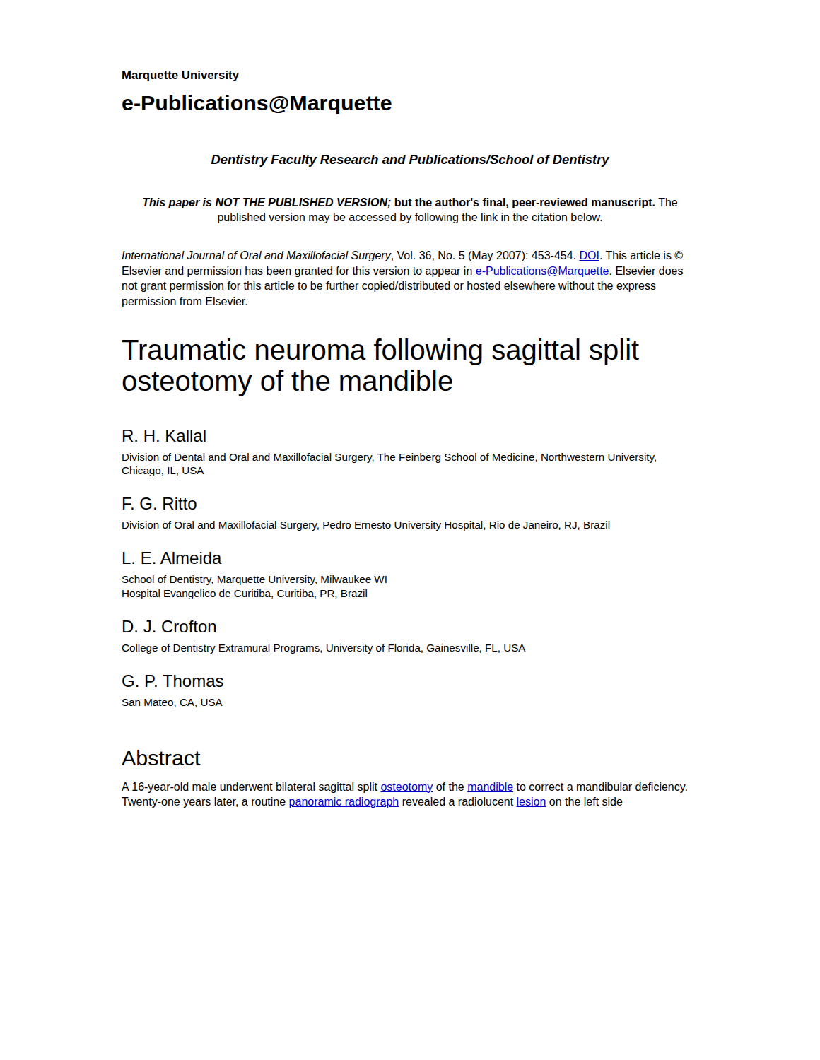Marquette University
e-Publications@Marquette
Dentistry Faculty Research and Publications/School of Dentistry
This paper is NOT THE PUBLISHED VERSION; but the author's final, peer-reviewed manuscript. The published version may be accessed by following the link in the citation below.
International Journal of Oral and Maxillofacial Surgery, Vol. 36, No. 5 (May 2007): 453-454. DOI. This article is © Elsevier and permission has been granted for this version to appear in e-Publications@Marquette. Elsevier does not grant permission for this article to be further copied/distributed or hosted elsewhere without the express permission from Elsevier.
Traumatic neuroma following sagittal split osteotomy of the mandible
R. H. Kallal
Division of Dental and Oral and Maxillofacial Surgery, The Feinberg School of Medicine, Northwestern University, Chicago, IL, USA
F. G. Ritto
Division of Oral and Maxillofacial Surgery, Pedro Ernesto University Hospital, Rio de Janeiro, RJ, Brazil
L. E. Almeida
School of Dentistry, Marquette University, Milwaukee WI
Hospital Evangelico de Curitiba, Curitiba, PR, Brazil
D. J. Crofton
College of Dentistry Extramural Programs, University of Florida, Gainesville, FL, USA
G. P. Thomas
San Mateo, CA, USA
Abstract
A 16-year-old male underwent bilateral sagittal split osteotomy of the mandible to correct a mandibular deficiency. Twenty-one years later, a routine panoramic radiograph revealed a radiolucent lesion on the left side